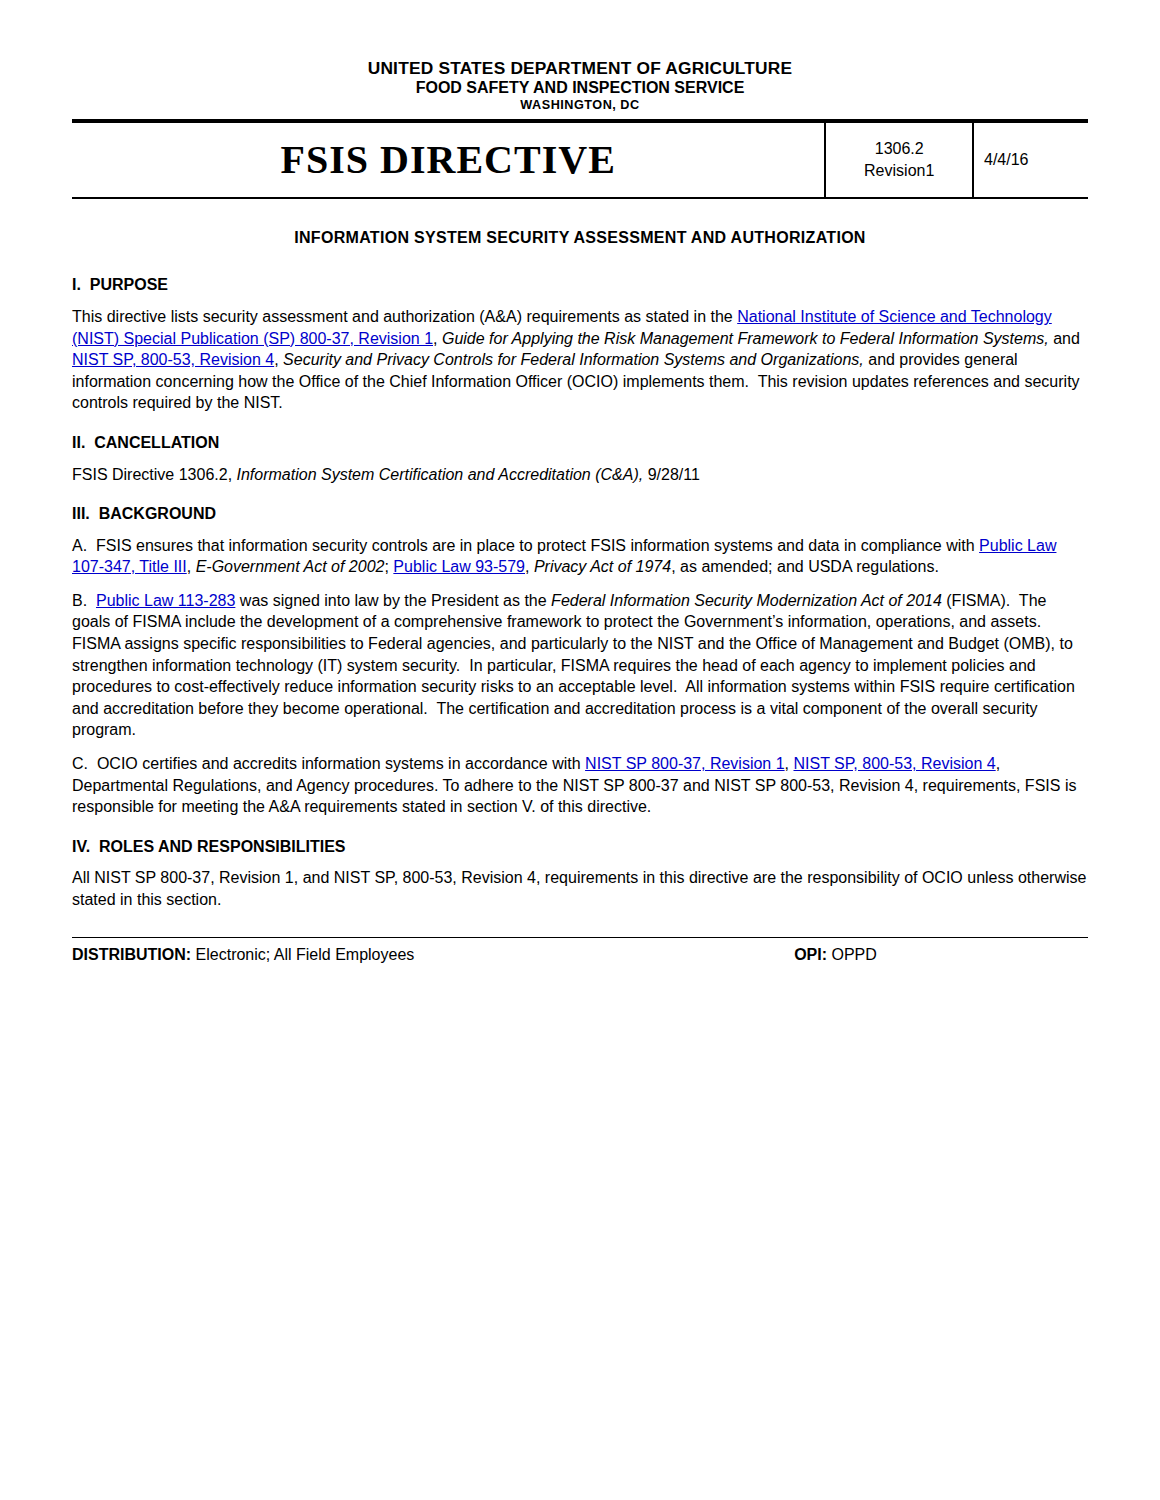UNITED STATES DEPARTMENT OF AGRICULTURE
FOOD SAFETY AND INSPECTION SERVICE
WASHINGTON, DC
| FSIS DIRECTIVE | 1306.2 Revision1 | 4/4/16 |
INFORMATION SYSTEM SECURITY ASSESSMENT AND AUTHORIZATION
I. PURPOSE
This directive lists security assessment and authorization (A&A) requirements as stated in the National Institute of Science and Technology (NIST) Special Publication (SP) 800-37, Revision 1, Guide for Applying the Risk Management Framework to Federal Information Systems, and NIST SP, 800-53, Revision 4, Security and Privacy Controls for Federal Information Systems and Organizations, and provides general information concerning how the Office of the Chief Information Officer (OCIO) implements them. This revision updates references and security controls required by the NIST.
II. CANCELLATION
FSIS Directive 1306.2, Information System Certification and Accreditation (C&A), 9/28/11
III. BACKGROUND
A. FSIS ensures that information security controls are in place to protect FSIS information systems and data in compliance with Public Law 107-347, Title III, E-Government Act of 2002; Public Law 93-579, Privacy Act of 1974, as amended; and USDA regulations.
B. Public Law 113-283 was signed into law by the President as the Federal Information Security Modernization Act of 2014 (FISMA). The goals of FISMA include the development of a comprehensive framework to protect the Government’s information, operations, and assets. FISMA assigns specific responsibilities to Federal agencies, and particularly to the NIST and the Office of Management and Budget (OMB), to strengthen information technology (IT) system security. In particular, FISMA requires the head of each agency to implement policies and procedures to cost-effectively reduce information security risks to an acceptable level. All information systems within FSIS require certification and accreditation before they become operational. The certification and accreditation process is a vital component of the overall security program.
C. OCIO certifies and accredits information systems in accordance with NIST SP 800-37, Revision 1, NIST SP, 800-53, Revision 4, Departmental Regulations, and Agency procedures. To adhere to the NIST SP 800-37 and NIST SP 800-53, Revision 4, requirements, FSIS is responsible for meeting the A&A requirements stated in section V. of this directive.
IV. ROLES AND RESPONSIBILITIES
All NIST SP 800-37, Revision 1, and NIST SP, 800-53, Revision 4, requirements in this directive are the responsibility of OCIO unless otherwise stated in this section.
DISTRIBUTION: Electronic; All Field Employees
OPI: OPPD